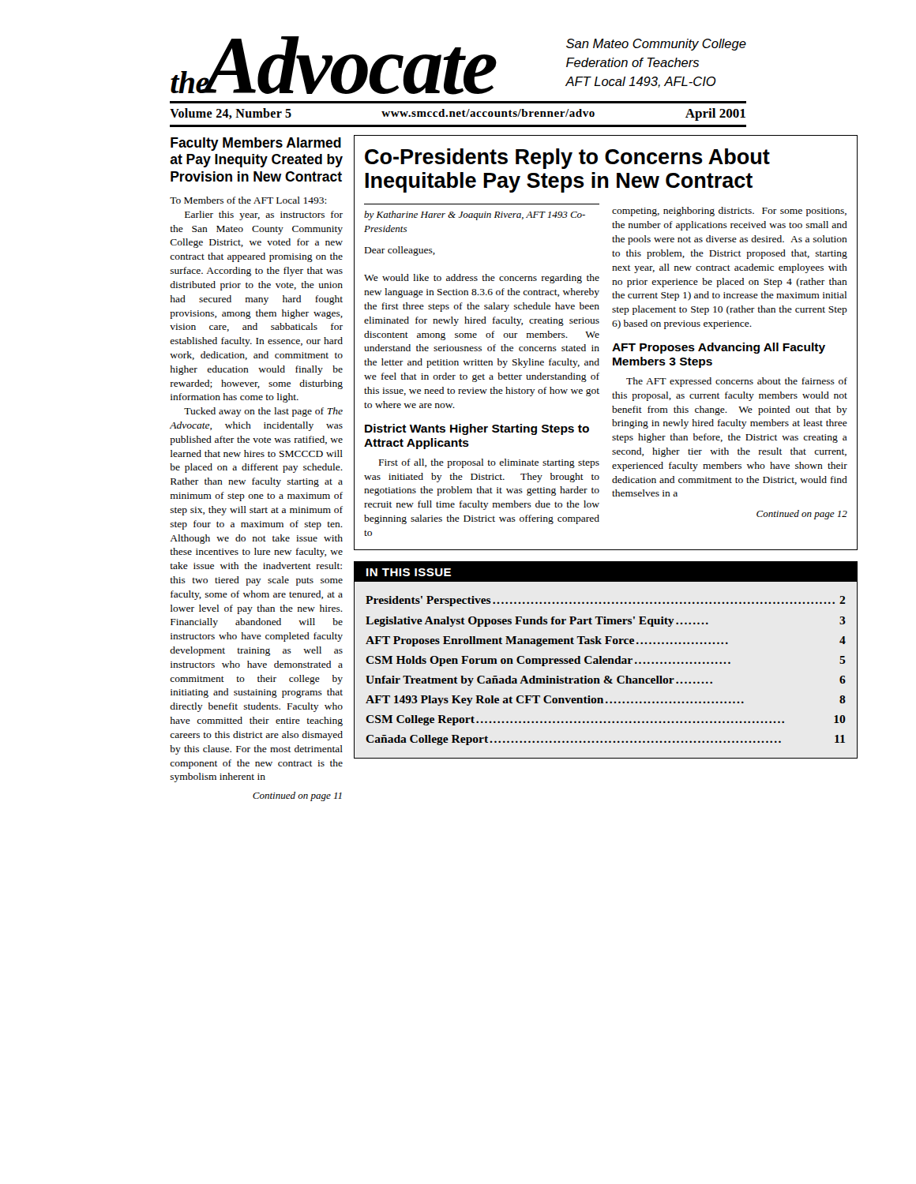the Advocate
San Mateo Community College
Federation of Teachers
AFT Local 1493, AFL-CIO
Volume 24, Number 5
www.smccd.net/accounts/brenner/advo
April 2001
Faculty Members Alarmed at Pay Inequity Created by Provision in New Contract
To Members of the AFT Local 1493:
Earlier this year, as instructors for the San Mateo County Community College District, we voted for a new contract that appeared promising on the surface. According to the flyer that was distributed prior to the vote, the union had secured many hard fought provisions, among them higher wages, vision care, and sabbaticals for established faculty. In essence, our hard work, dedication, and commitment to higher education would finally be rewarded; however, some disturbing information has come to light.
Tucked away on the last page of The Advocate, which incidentally was published after the vote was ratified, we learned that new hires to SMCCCD will be placed on a different pay schedule. Rather than new faculty starting at a minimum of step one to a maximum of step six, they will start at a minimum of step four to a maximum of step ten. Although we do not take issue with these incentives to lure new faculty, we take issue with the inadvertent result: this two tiered pay scale puts some faculty, some of whom are tenured, at a lower level of pay than the new hires. Financially abandoned will be instructors who have completed faculty development training as well as instructors who have demonstrated a commitment to their college by initiating and sustaining programs that directly benefit students. Faculty who have committed their entire teaching careers to this district are also dismayed by this clause. For the most detrimental component of the new contract is the symbolism inherent in
Continued on page 11
Co-Presidents Reply to Concerns About Inequitable Pay Steps in New Contract
by Katharine Harer & Joaquin Rivera, AFT 1493 Co-Presidents
Dear colleagues,
We would like to address the concerns regarding the new language in Section 8.3.6 of the contract, whereby the first three steps of the salary schedule have been eliminated for newly hired faculty, creating serious discontent among some of our members. We understand the seriousness of the concerns stated in the letter and petition written by Skyline faculty, and we feel that in order to get a better understanding of this issue, we need to review the history of how we got to where we are now.
District Wants Higher Starting Steps to Attract Applicants
First of all, the proposal to eliminate starting steps was initiated by the District. They brought to negotiations the problem that it was getting harder to recruit new full time faculty members due to the low beginning salaries the District was offering compared to
competing, neighboring districts. For some positions, the number of applications received was too small and the pools were not as diverse as desired. As a solution to this problem, the District proposed that, starting next year, all new contract academic employees with no prior experience be placed on Step 4 (rather than the current Step 1) and to increase the maximum initial step placement to Step 10 (rather than the current Step 6) based on previous experience.
AFT Proposes Advancing All Faculty Members 3 Steps
The AFT expressed concerns about the fairness of this proposal, as current faculty members would not benefit from this change. We pointed out that by bringing in newly hired faculty members at least three steps higher than before, the District was creating a second, higher tier with the result that current, experienced faculty members who have shown their dedication and commitment to the District, would find themselves in a
Continued on page 12
IN THIS ISSUE
Presidents' Perspectives................................................................................. 2
Legislative Analyst Opposes Funds for Part Timers' Equity........ 3
AFT Proposes Enrollment Management Task Force...................... 4
CSM Holds Open Forum on Compressed Calendar....................... 5
Unfair Treatment by Cañada Administration & Chancellor......... 6
AFT 1493 Plays Key Role at CFT Convention................................. 8
CSM College Report......................................................................... 10
Cañada College Report..................................................................... 11